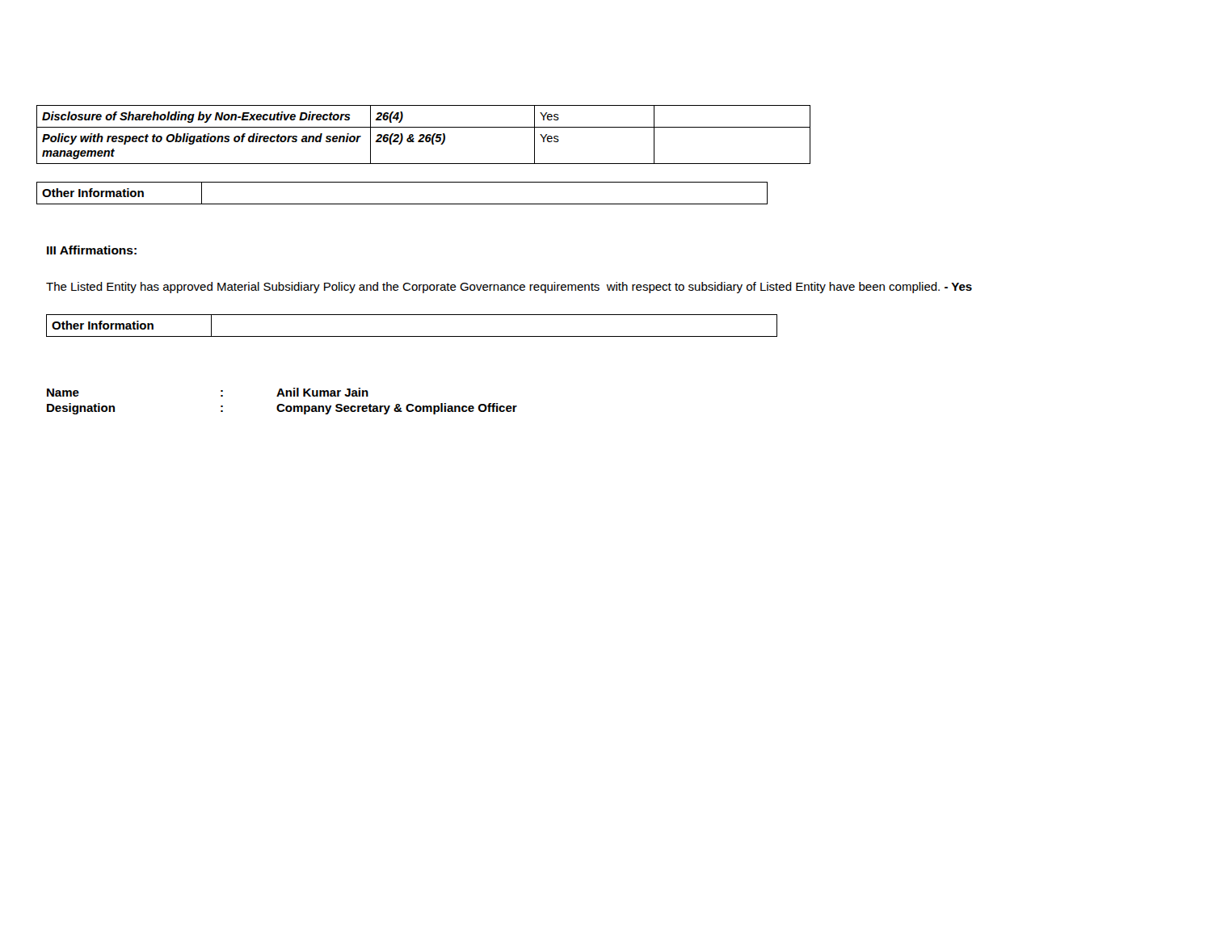| Disclosure of Shareholding by Non-Executive Directors | 26(4) | Yes | |
| Policy with respect to Obligations of directors and senior management | 26(2) & 26(5) | Yes | |
Other Information
III Affirmations:
The Listed Entity has approved Material Subsidiary Policy and the Corporate Governance requirements with respect to subsidiary of Listed Entity have been complied. - Yes
Other Information
| Name | : | Anil Kumar Jain |
| Designation | : | Company Secretary & Compliance Officer |